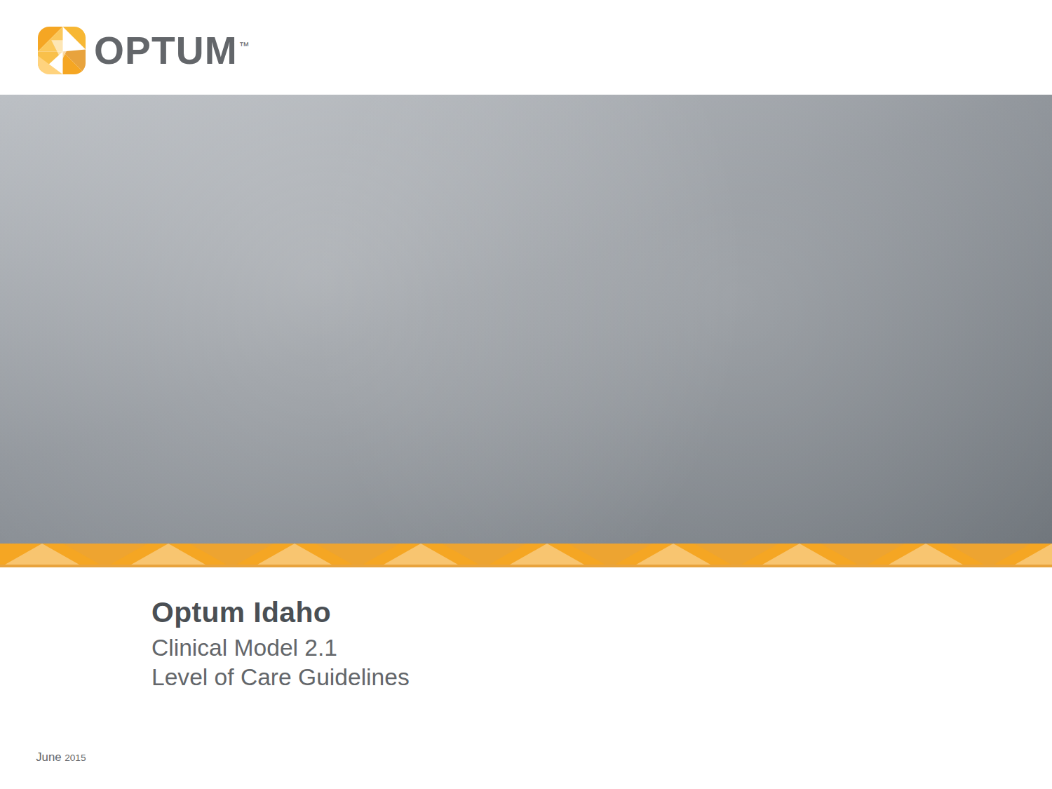OPTUM™
Optum Idaho
Clinical Model 2.1
Level of Care Guidelines
June 2015